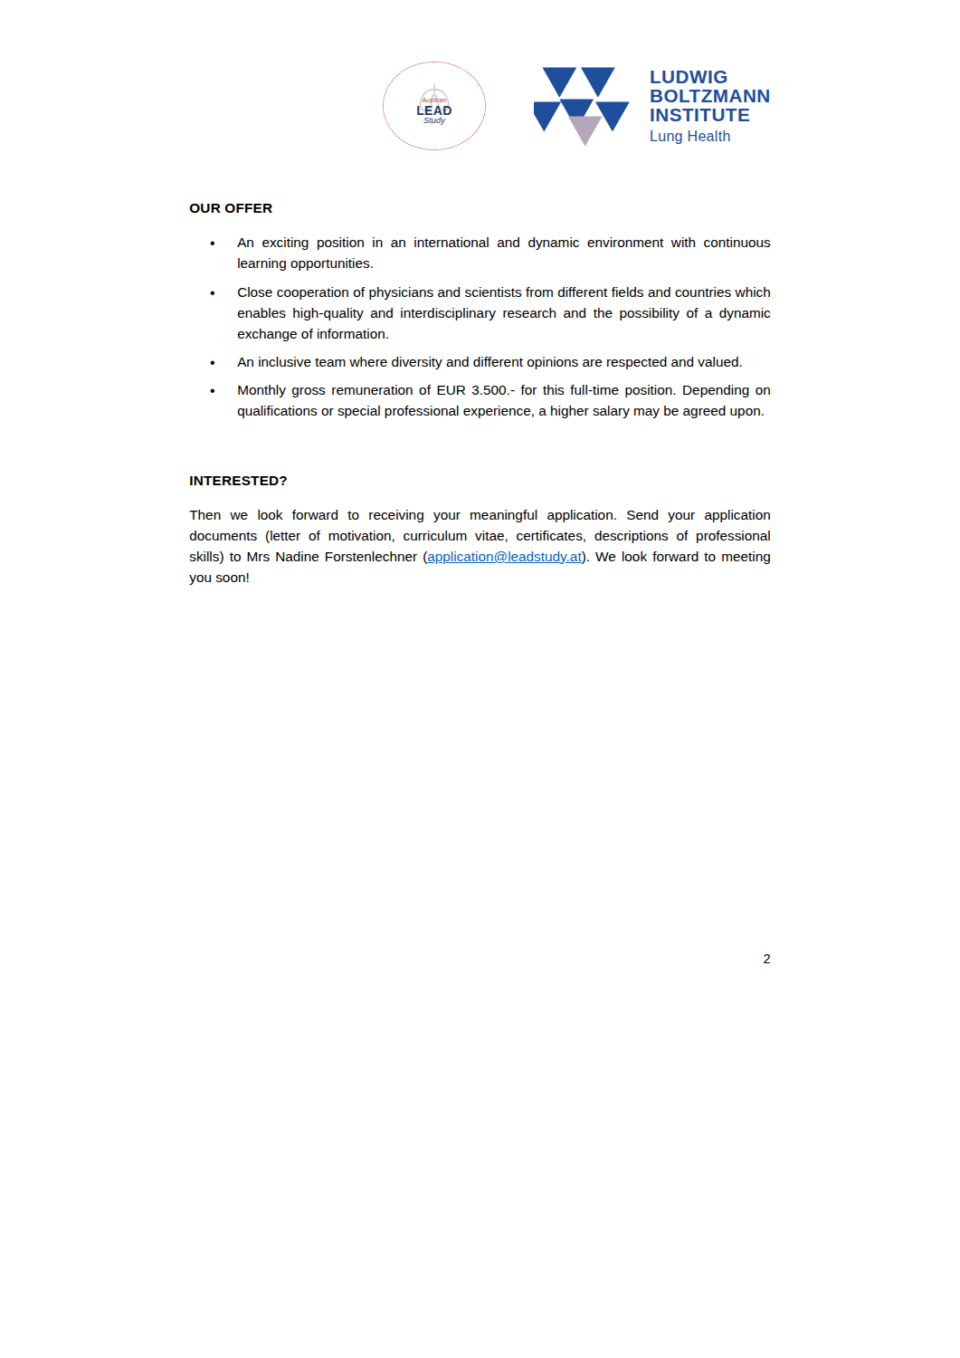Austrian LEAD Study
LUDWIG BOLTZMANN INSTITUTE Lung Health
OUR OFFER
An exciting position in an international and dynamic environment with continuous learning opportunities.
Close cooperation of physicians and scientists from different fields and countries which enables high-quality and interdisciplinary research and the possibility of a dynamic exchange of information.
An inclusive team where diversity and different opinions are respected and valued.
Monthly gross remuneration of EUR 3.500.- for this full-time position. Depending on qualifications or special professional experience, a higher salary may be agreed upon.
INTERESTED?
Then we look forward to receiving your meaningful application. Send your application documents (letter of motivation, curriculum vitae, certificates, descriptions of professional skills) to Mrs Nadine Forstenlechner (application@leadstudy.at). We look forward to meeting you soon!
2